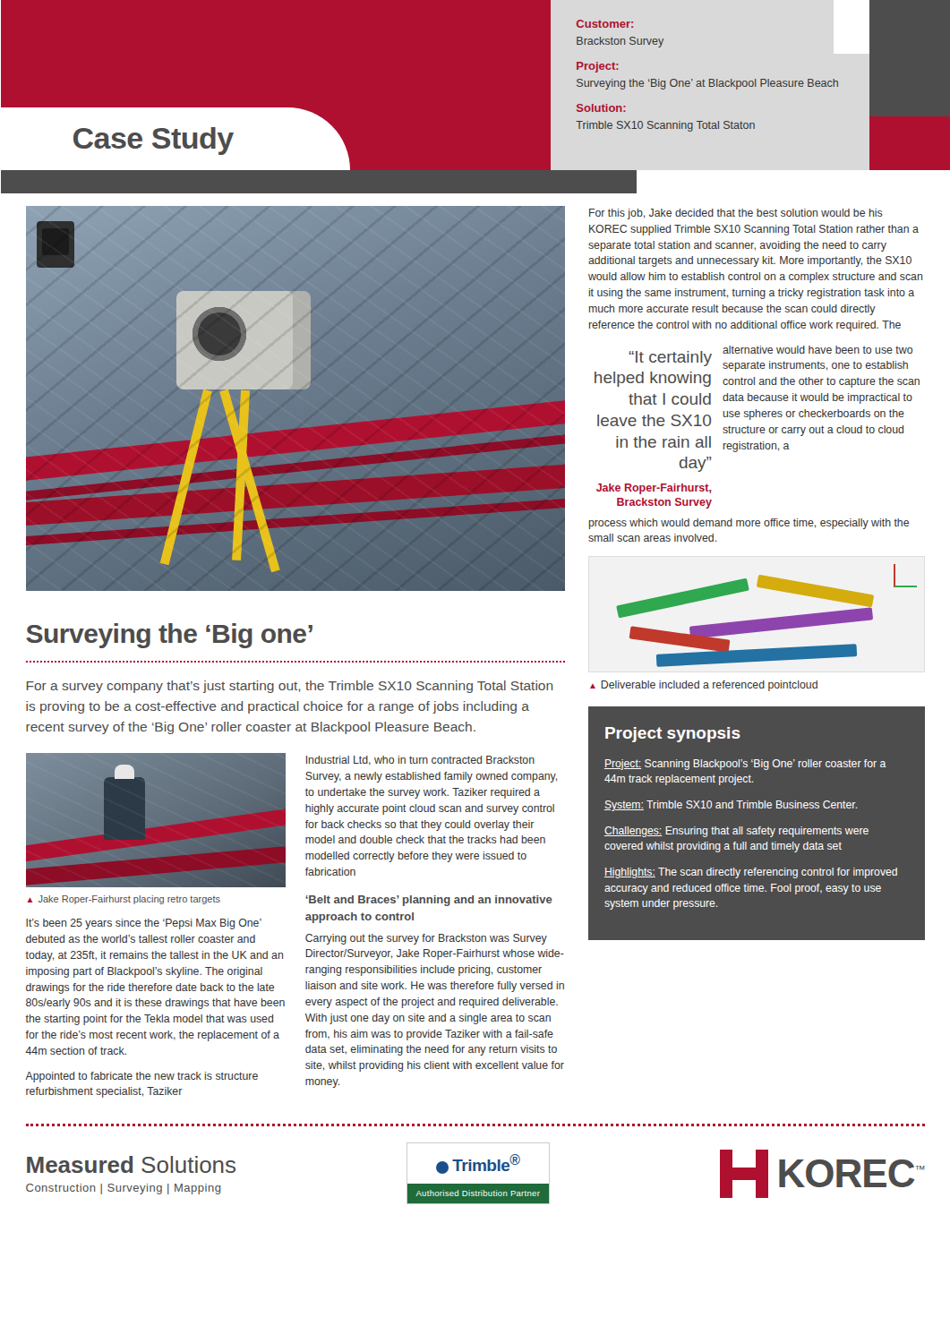Case Study
Customer: Brackston Survey Project: Surveying the ‘Big One’ at Blackpool Pleasure Beach Solution: Trimble SX10 Scanning Total Staton
Surveying the ‘Big one’
For a survey company that’s just starting out, the Trimble SX10 Scanning Total Station is proving to be a cost-effective and practical choice for a range of jobs including a recent survey of the ‘Big One’ roller coaster at Blackpool Pleasure Beach.
▲Jake Roper-Fairhurst placing retro targets
It’s been 25 years since the ‘Pepsi Max Big One’ debuted as the world’s tallest roller coaster and today, at 235ft, it remains the tallest in the UK and an imposing part of Blackpool’s skyline. The original drawings for the ride therefore date back to the late 80s/early 90s and it is these drawings that have been the starting point for the Tekla model that was used for the ride’s most recent work, the replacement of a 44m section of track.
Appointed to fabricate the new track is structure refurbishment specialist, Taziker
Industrial Ltd, who in turn contracted Brackston Survey, a newly established family owned company, to undertake the survey work. Taziker required a highly accurate point cloud scan and survey control for back checks so that they could overlay their model and double check that the tracks had been modelled correctly before they were issued to fabrication
‘Belt and Braces’ planning and an innovative approach to control
Carrying out the survey for Brackston was Survey Director/Surveyor, Jake Roper-Fairhurst whose wide-ranging responsibilities include pricing, customer liaison and site work. He was therefore fully versed in every aspect of the project and required deliverable. With just one day on site and a single area to scan from, his aim was to provide Taziker with a fail-safe data set, eliminating the need for any return visits to site, whilst providing his client with excellent value for money.
For this job, Jake decided that the best solution would be his KOREC supplied Trimble SX10 Scanning Total Station rather than a separate total station and scanner, avoiding the need to carry additional targets and unnecessary kit. More importantly, the SX10 would allow him to establish control on a complex structure and scan it using the same instrument, turning a tricky registration task into a much more accurate result because the scan could directly reference the control with no additional office work required. The
“It certainly helped knowing that I could leave the SX10 in the rain all day”
Jake Roper-Fairhurst,
Brackston Survey
alternative would have been to use two separate instruments, one to establish control and the other to capture the scan data because it would be impractical to use spheres or checkerboards on the structure or carry out a cloud to cloud registration, a
process which would demand more office time, especially with the small scan areas involved.
▲Deliverable included a referenced pointcloud
Project synopsis
Project: Scanning Blackpool’s ‘Big One’ roller coaster for a 44m track replacement project.
System: Trimble SX10 and Trimble Business Center.
Challenges: Ensuring that all safety requirements were covered whilst providing a full and timely data set
Highlights: The scan directly referencing control for improved accuracy and reduced office time. Fool proof, easy to use system under pressure.
Measured Solutions
Construction | Surveying | Mapping
Trimble®
Authorised Distribution Partner
KOREC™